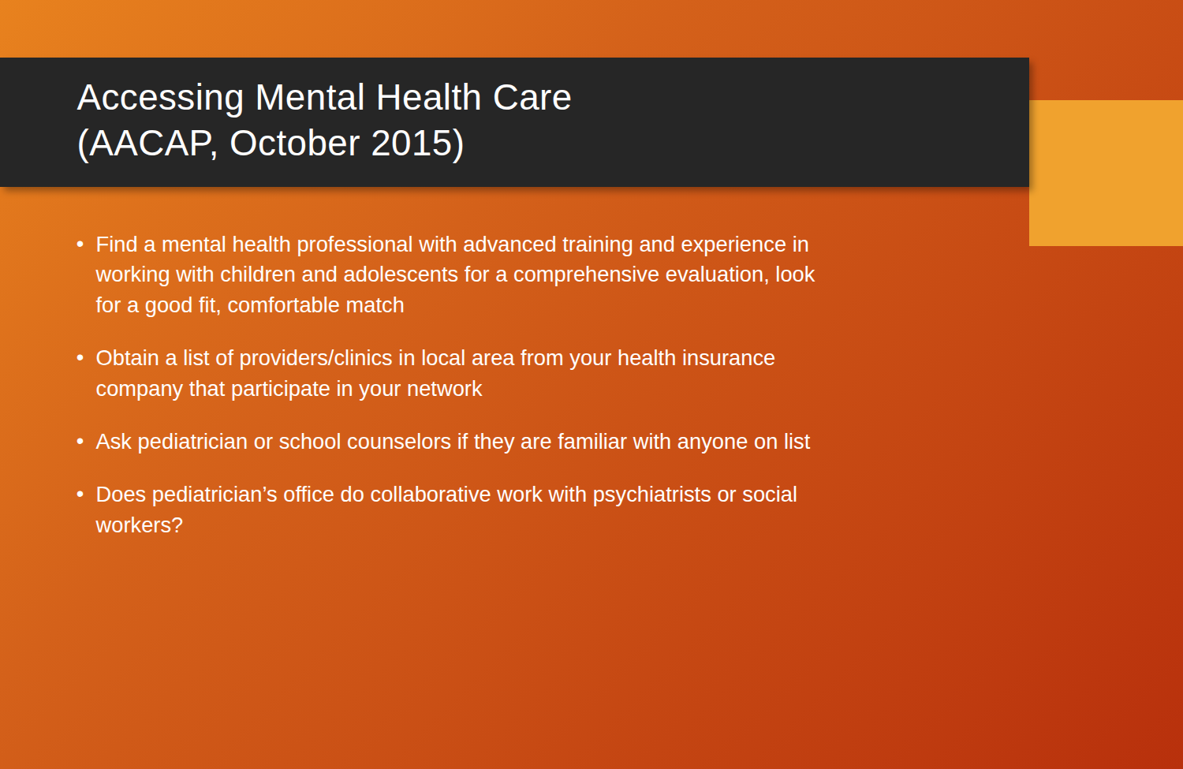Accessing Mental Health Care
(AACAP, October 2015)
Find a mental health professional with advanced training and experience in working with children and adolescents for a comprehensive evaluation, look for a good fit, comfortable match
Obtain a list of providers/clinics in local area from your health insurance company that participate in your network
Ask pediatrician or school counselors if they are familiar with anyone on list
Does pediatrician’s office do collaborative work with psychiatrists or social workers?